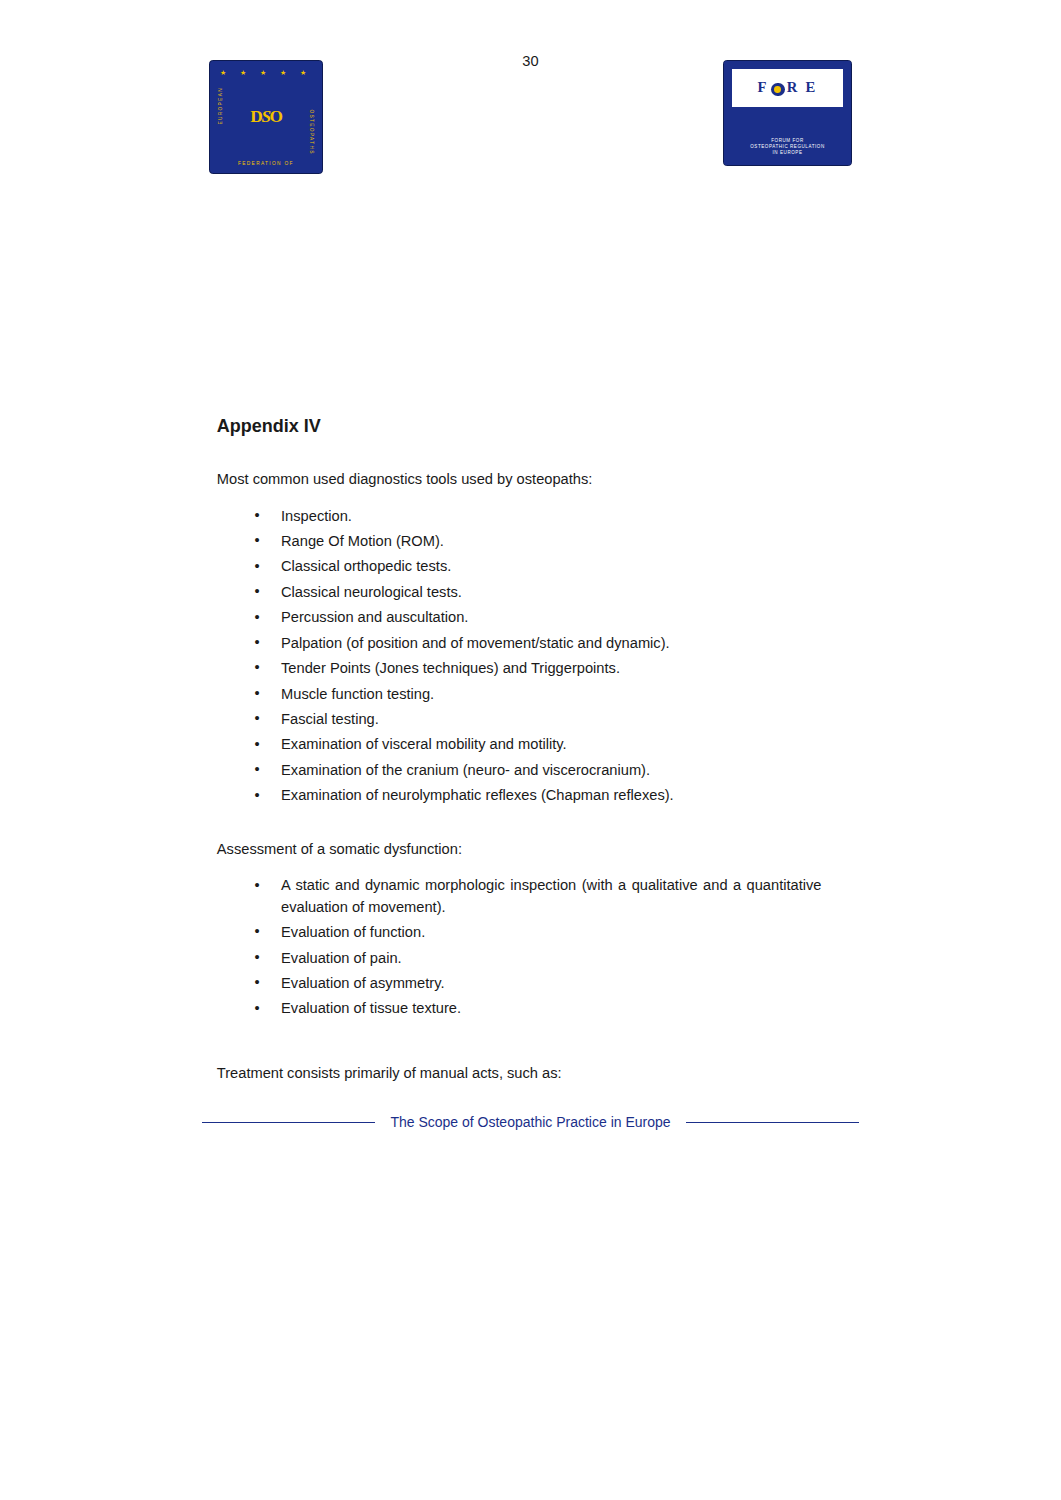30
★ ★ ★ ★ ★
EUROPEAN
OSTEOPATHS
DSO
FEDERATION OF
F R E
Forum for
Osteopathic Regulation
in Europe
Appendix IV
Most common used diagnostics tools used by osteopaths:
Inspection.
Range Of Motion (ROM).
Classical orthopedic tests.
Classical neurological tests.
Percussion and auscultation.
Palpation (of position and of movement/static and dynamic).
Tender Points (Jones techniques) and Triggerpoints.
Muscle function testing.
Fascial testing.
Examination of visceral mobility and motility.
Examination of the cranium (neuro- and viscerocranium).
Examination of neurolymphatic reflexes (Chapman reflexes).
Assessment of a somatic dysfunction:
A static and dynamic morphologic inspection (with a qualitative and a quantitative evaluation of movement).
Evaluation of function.
Evaluation of pain.
Evaluation of asymmetry.
Evaluation of tissue texture.
Treatment consists primarily of manual acts, such as:
The Scope of Osteopathic Practice in Europe